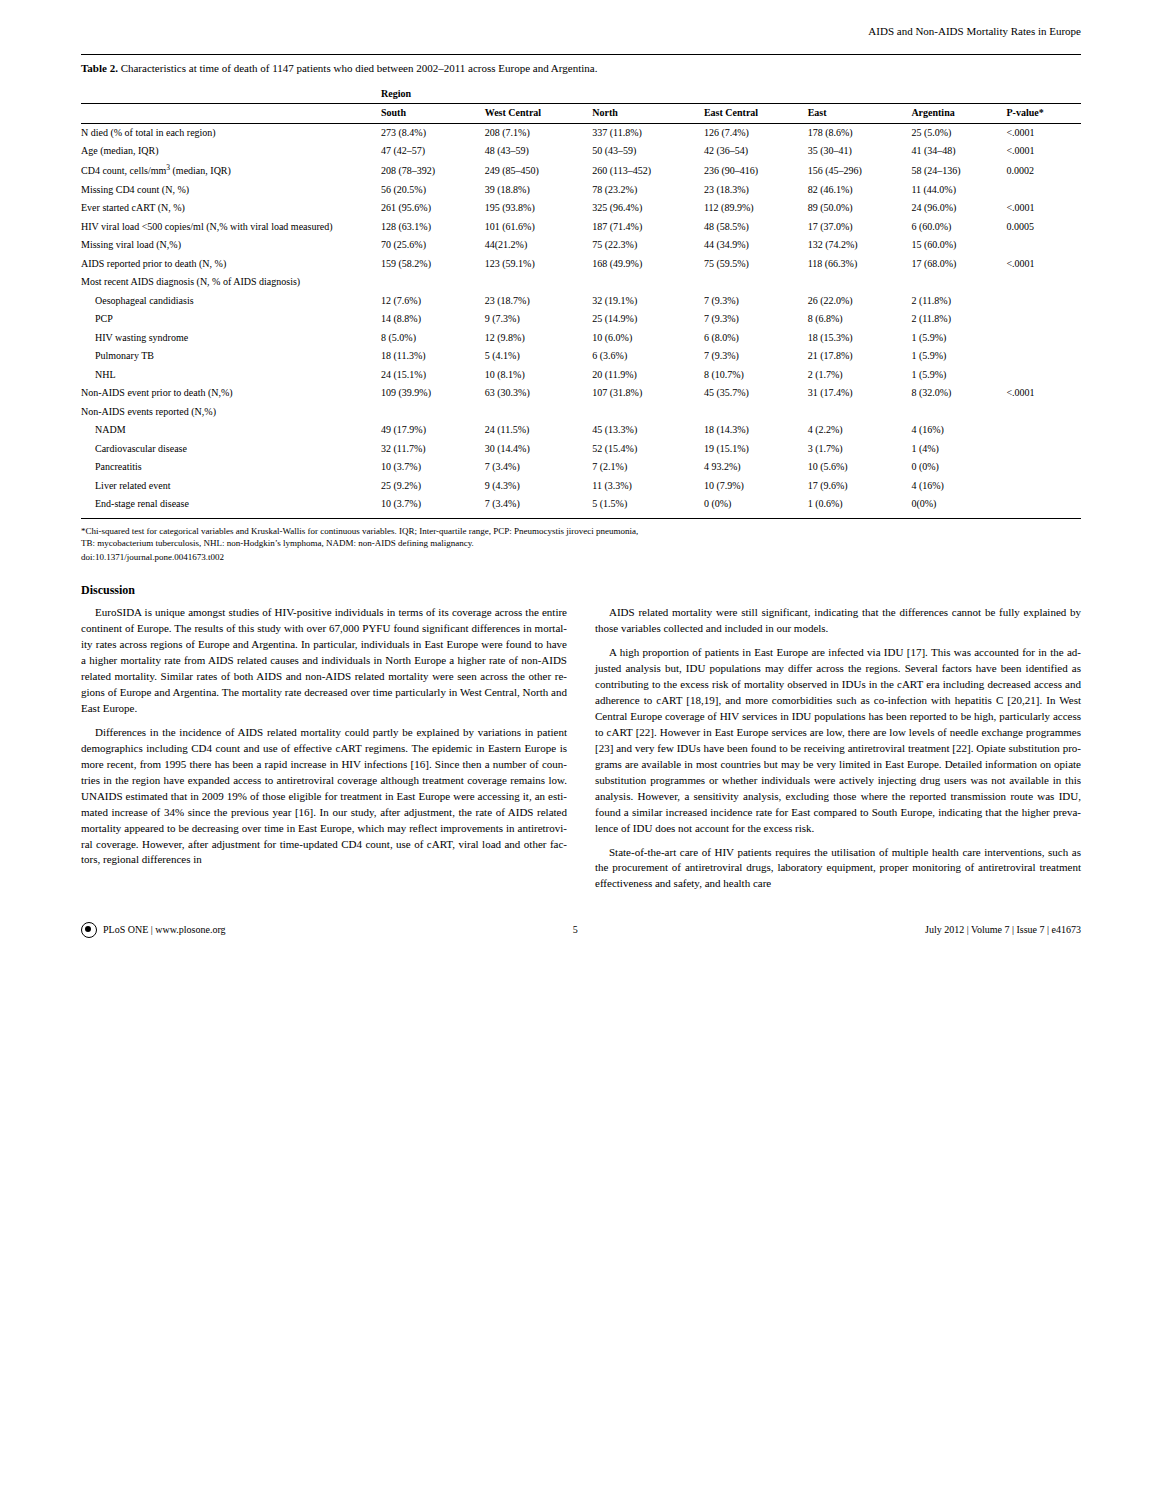AIDS and Non-AIDS Mortality Rates in Europe
Table 2. Characteristics at time of death of 1147 patients who died between 2002–2011 across Europe and Argentina.
| | Region | | |
| --- | --- | --- | --- |
| | South | West Central | North | East Central | East | Argentina | P-value* |
| N died (% of total in each region) | 273 (8.4%) | 208 (7.1%) | 337 (11.8%) | 126 (7.4%) | 178 (8.6%) | 25 (5.0%) | <.0001 |
| Age (median, IQR) | 47 (42–57) | 48 (43–59) | 50 (43–59) | 42 (36–54) | 35 (30–41) | 41 (34–48) | <.0001 |
| CD4 count, cells/mm 3 (median, IQR) | 208 (78–392) | 249 (85–450) | 260 (113–452) | 236 (90–416) | 156 (45–296) | 58 (24–136) | 0.0002 |
| Missing CD4 count (N, %) | 56 (20.5%) | 39 (18.8%) | 78 (23.2%) | 23 (18.3%) | 82 (46.1%) | 11 (44.0%) | |
| Ever started cART (N, %) | 261 (95.6%) | 195 (93.8%) | 325 (96.4%) | 112 (89.9%) | 89 (50.0%) | 24 (96.0%) | <.0001 |
| HIV viral load <500 copies/ml (N,% with viral load measured) | 128 (63.1%) | 101 (61.6%) | 187 (71.4%) | 48 (58.5%) | 17 (37.0%) | 6 (60.0%) | 0.0005 |
| Missing viral load (N,%) | 70 (25.6%) | 44(21.2%) | 75 (22.3%) | 44 (34.9%) | 132 (74.2%) | 15 (60.0%) | |
| AIDS reported prior to death (N, %) | 159 (58.2%) | 123 (59.1%) | 168 (49.9%) | 75 (59.5%) | 118 (66.3%) | 17 (68.0%) | <.0001 |
| Most recent AIDS diagnosis (N, % of AIDS diagnosis) | | | | | | | |
| Oesophageal candidiasis | 12 (7.6%) | 23 (18.7%) | 32 (19.1%) | 7 (9.3%) | 26 (22.0%) | 2 (11.8%) | |
| PCP | 14 (8.8%) | 9 (7.3%) | 25 (14.9%) | 7 (9.3%) | 8 (6.8%) | 2 (11.8%) | |
| HIV wasting syndrome | 8 (5.0%) | 12 (9.8%) | 10 (6.0%) | 6 (8.0%) | 18 (15.3%) | 1 (5.9%) | |
| Pulmonary TB | 18 (11.3%) | 5 (4.1%) | 6 (3.6%) | 7 (9.3%) | 21 (17.8%) | 1 (5.9%) | |
| NHL | 24 (15.1%) | 10 (8.1%) | 20 (11.9%) | 8 (10.7%) | 2 (1.7%) | 1 (5.9%) | |
| Non-AIDS event prior to death (N,%) | 109 (39.9%) | 63 (30.3%) | 107 (31.8%) | 45 (35.7%) | 31 (17.4%) | 8 (32.0%) | <.0001 |
| Non-AIDS events reported (N,%) | | | | | | | |
| NADM | 49 (17.9%) | 24 (11.5%) | 45 (13.3%) | 18 (14.3%) | 4 (2.2%) | 4 (16%) | |
| Cardiovascular disease | 32 (11.7%) | 30 (14.4%) | 52 (15.4%) | 19 (15.1%) | 3 (1.7%) | 1 (4%) | |
| Pancreatitis | 10 (3.7%) | 7 (3.4%) | 7 (2.1%) | 4 93.2%) | 10 (5.6%) | 0 (0%) | |
| Liver related event | 25 (9.2%) | 9 (4.3%) | 11 (3.3%) | 10 (7.9%) | 17 (9.6%) | 4 (16%) | |
| End-stage renal disease | 10 (3.7%) | 7 (3.4%) | 5 (1.5%) | 0 (0%) | 1 (0.6%) | 0(0%) | |
*Chi-squared test for categorical variables and Kruskal-Wallis for continuous variables. IQR; Inter-quartile range, PCP: Pneumocystis jiroveci pneumonia,
TB: mycobacterium tuberculosis, NHL: non-Hodgkin’s lymphoma, NADM: non-AIDS defining malignancy.
doi:10.1371/journal.pone.0041673.t002
Discussion
EuroSIDA is unique amongst studies of HIV-positive individuals in terms of its coverage across the entire continent of Europe. The results of this study with over 67,000 PYFU found significant differences in mortality rates across regions of Europe and Argentina. In particular, individuals in East Europe were found to have a higher mortality rate from AIDS related causes and individuals in North Europe a higher rate of non-AIDS related mortality. Similar rates of both AIDS and non-AIDS related mortality were seen across the other regions of Europe and Argentina. The mortality rate decreased over time particularly in West Central, North and East Europe.
Differences in the incidence of AIDS related mortality could partly be explained by variations in patient demographics including CD4 count and use of effective cART regimens. The epidemic in Eastern Europe is more recent, from 1995 there has been a rapid increase in HIV infections [16]. Since then a number of countries in the region have expanded access to antiretroviral coverage although treatment coverage remains low. UNAIDS estimated that in 2009 19% of those eligible for treatment in East Europe were accessing it, an estimated increase of 34% since the previous year [16]. In our study, after adjustment, the rate of AIDS related mortality appeared to be decreasing over time in East Europe, which may reflect improvements in antiretroviral coverage. However, after adjustment for time-updated CD4 count, use of cART, viral load and other factors, regional differences in
AIDS related mortality were still significant, indicating that the differences cannot be fully explained by those variables collected and included in our models.
A high proportion of patients in East Europe are infected via IDU [17]. This was accounted for in the adjusted analysis but, IDU populations may differ across the regions. Several factors have been identified as contributing to the excess risk of mortality observed in IDUs in the cART era including decreased access and adherence to cART [18,19], and more comorbidities such as co-infection with hepatitis C [20,21]. In West Central Europe coverage of HIV services in IDU populations has been reported to be high, particularly access to cART [22]. However in East Europe services are low, there are low levels of needle exchange programmes [23] and very few IDUs have been found to be receiving antiretroviral treatment [22]. Opiate substitution programs are available in most countries but may be very limited in East Europe. Detailed information on opiate substitution programmes or whether individuals were actively injecting drug users was not available in this analysis. However, a sensitivity analysis, excluding those where the reported transmission route was IDU, found a similar increased incidence rate for East compared to South Europe, indicating that the higher prevalence of IDU does not account for the excess risk.
State-of-the-art care of HIV patients requires the utilisation of multiple health care interventions, such as the procurement of antiretroviral drugs, laboratory equipment, proper monitoring of antiretroviral treatment effectiveness and safety, and health care
PLoS ONE | www.plosone.org
5
July 2012 | Volume 7 | Issue 7 | e41673